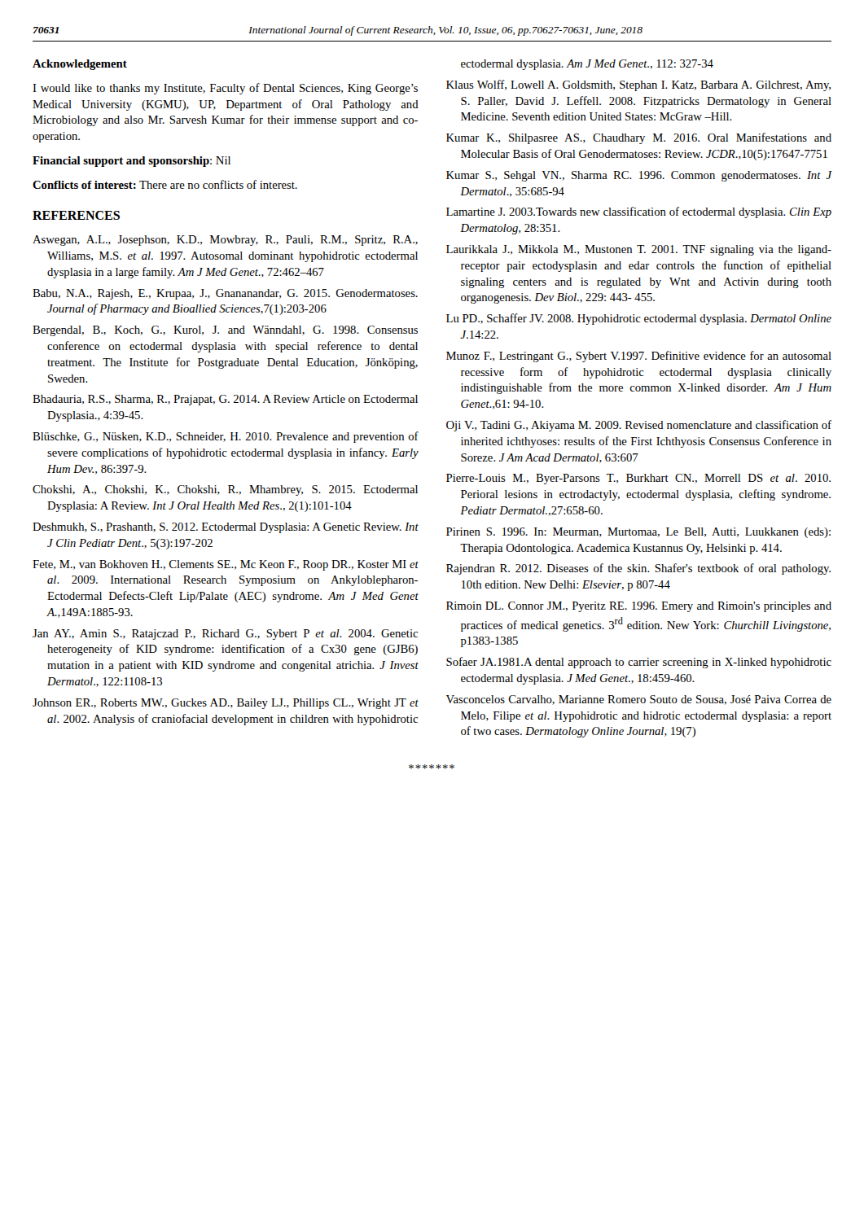70631 International Journal of Current Research, Vol. 10, Issue, 06, pp.70627-70631, June, 2018
Acknowledgement
I would like to thanks my Institute, Faculty of Dental Sciences, King George’s Medical University (KGMU), UP, Department of Oral Pathology and Microbiology and also Mr. Sarvesh Kumar for their immense support and co-operation.
Financial support and sponsorship: Nil
Conflicts of interest: There are no conflicts of interest.
REFERENCES
Aswegan, A.L., Josephson, K.D., Mowbray, R., Pauli, R.M., Spritz, R.A., Williams, M.S. et al. 1997. Autosomal dominant hypohidrotic ectodermal dysplasia in a large family. Am J Med Genet., 72:462–467
Babu, N.A., Rajesh, E., Krupaa, J., Gnananandar, G. 2015. Genodermatoses. Journal of Pharmacy and Bioallied Sciences,7(1):203-206
Bergendal, B., Koch, G., Kurol, J. and Wänndahl, G. 1998. Consensus conference on ectodermal dysplasia with special reference to dental treatment. The Institute for Postgraduate Dental Education, Jönköping, Sweden.
Bhadauria, R.S., Sharma, R., Prajapat, G. 2014. A Review Article on Ectodermal Dysplasia., 4:39-45.
Blüschke, G., Nüsken, K.D., Schneider, H. 2010. Prevalence and prevention of severe complications of hypohidrotic ectodermal dysplasia in infancy. Early Hum Dev., 86:397-9.
Chokshi, A., Chokshi, K., Chokshi, R., Mhambrey, S. 2015. Ectodermal Dysplasia: A Review. Int J Oral Health Med Res., 2(1):101-104
Deshmukh, S., Prashanth, S. 2012. Ectodermal Dysplasia: A Genetic Review. Int J Clin Pediatr Dent., 5(3):197-202
Fete, M., van Bokhoven H., Clements SE., Mc Keon F., Roop DR., Koster MI et al. 2009. International Research Symposium on Ankyloblepharon-Ectodermal Defects-Cleft Lip/Palate (AEC) syndrome. Am J Med Genet A., 149A:1885-93.
Jan AY., Amin S., Ratajczad P., Richard G., Sybert P et al. 2004. Genetic heterogeneity of KID syndrome: identification of a Cx30 gene (GJB6) mutation in a patient with KID syndrome and congenital atrichia. J Invest Dermatol., 122:1108-13
Johnson ER., Roberts MW., Guckes AD., Bailey LJ., Phillips CL., Wright JT et al. 2002. Analysis of craniofacial development in children with hypohidrotic ectodermal dysplasia. Am J Med Genet., 112: 327-34
Klaus Wolff, Lowell A. Goldsmith, Stephan I. Katz, Barbara A. Gilchrest, Amy, S. Paller, David J. Leffell. 2008. Fitzpatricks Dermatology in General Medicine. Seventh edition United States: McGraw –Hill.
Kumar K., Shilpasree AS., Chaudhary M. 2016. Oral Manifestations and Molecular Basis of Oral Genodermatoses: Review. JCDR.,10(5):17647-7751
Kumar S., Sehgal VN., Sharma RC. 1996. Common genodermatoses. Int J Dermatol., 35:685-94
Lamartine J. 2003.Towards new classification of ectodermal dysplasia. Clin Exp Dermatolog, 28:351.
Laurikkala J., Mikkola M., Mustonen T. 2001. TNF signaling via the ligand-receptor pair ectodysplasin and edar controls the function of epithelial signaling centers and is regulated by Wnt and Activin during tooth organogenesis. Dev Biol., 229: 443- 455.
Lu PD., Schaffer JV. 2008. Hypohidrotic ectodermal dysplasia. Dermatol Online J.14:22.
Munoz F., Lestringant G., Sybert V.1997. Definitive evidence for an autosomal recessive form of hypohidrotic ectodermal dysplasia clinically indistinguishable from the more common X-linked disorder. Am J Hum Genet.,61: 94-10.
Oji V., Tadini G., Akiyama M. 2009. Revised nomenclature and classification of inherited ichthyoses: results of the First Ichthyosis Consensus Conference in Soreze. J Am Acad Dermatol, 63:607
Pierre-Louis M., Byer-Parsons T., Burkhart CN., Morrell DS et al. 2010. Perioral lesions in ectrodactyly, ectodermal dysplasia, clefting syndrome. Pediatr Dermatol., 27:658-60.
Pirinen S. 1996. In: Meurman, Murtomaa, Le Bell, Autti, Luukkanen (eds): Therapia Odontologica. Academica Kustannus Oy, Helsinki p. 414.
Rajendran R. 2012. Diseases of the skin. Shafer's textbook of oral pathology. 10th edition. New Delhi: Elsevier, p 807-44
Rimoin DL. Connor JM., Pyeritz RE. 1996. Emery and Rimoin's principles and practices of medical genetics. 3rd edition. New York: Churchill Livingstone, p1383-1385
Sofaer JA.1981.A dental approach to carrier screening in X-linked hypohidrotic ectodermal dysplasia. J Med Genet., 18:459-460.
Vasconcelos Carvalho, Marianne Romero Souto de Sousa, José Paiva Correa de Melo, Filipe et al. Hypohidrotic and hidrotic ectodermal dysplasia: a report of two cases. Dermatology Online Journal, 19(7)
*******